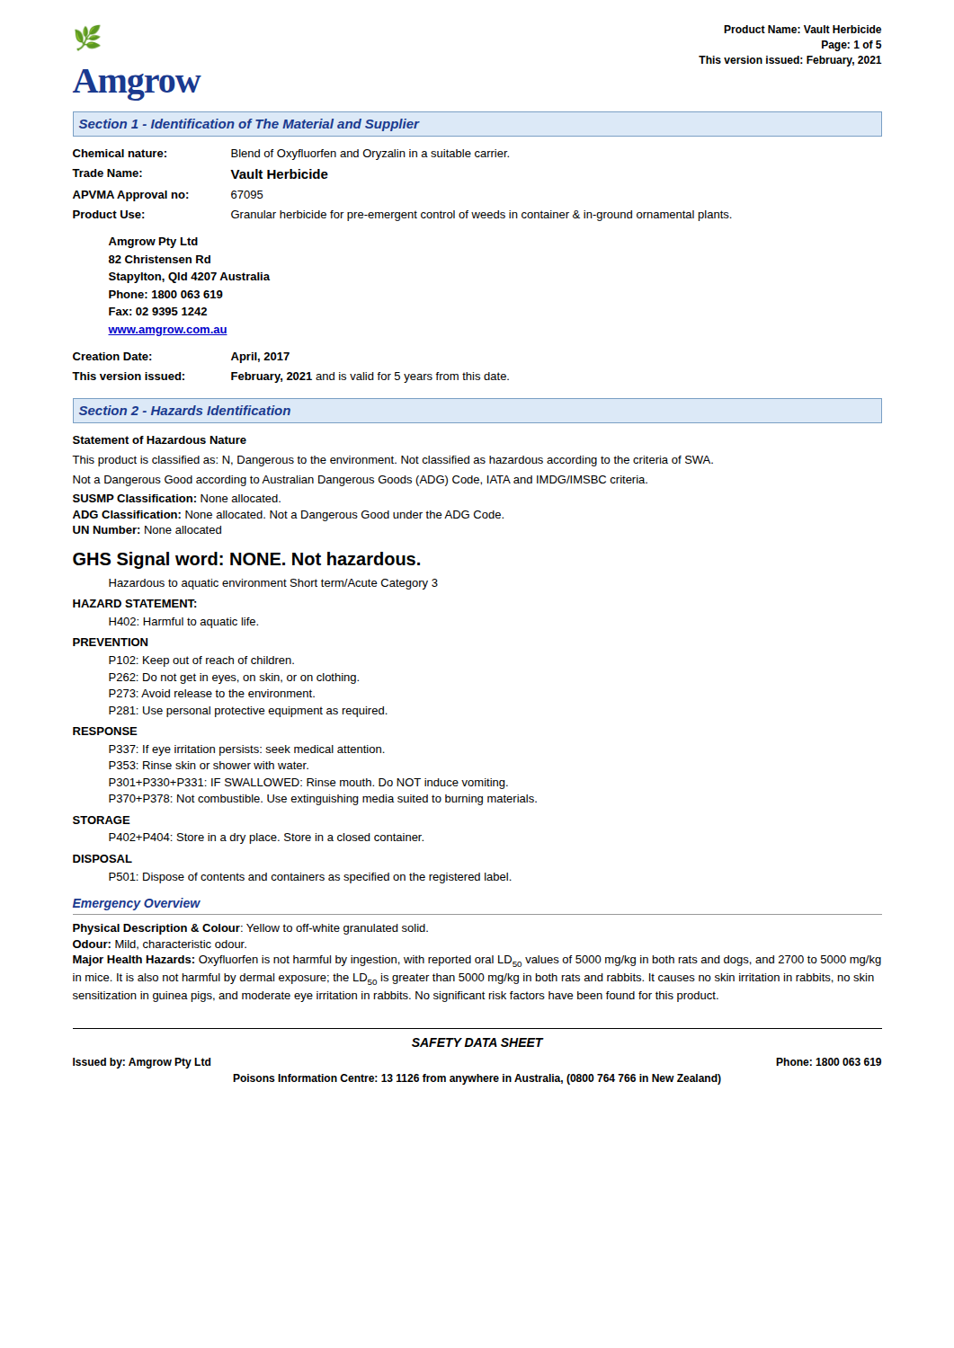🌿
Amgrow
Product Name: Vault Herbicide
Page: 1 of 5
This version issued: February, 2021
Section 1 - Identification of The Material and Supplier
| Chemical nature: | Blend of Oxyfluorfen and Oryzalin in a suitable carrier. |
| Trade Name: | Vault Herbicide |
| APVMA Approval no: | 67095 |
| Product Use: | Granular herbicide for pre-emergent control of weeds in container & in-ground ornamental plants. |
Amgrow Pty Ltd
82 Christensen Rd
Stapylton, Qld 4207 Australia
Phone: 1800 063 619
Fax: 02 9395 1242
www.amgrow.com.au
| Creation Date: | April, 2017 |
| This version issued: | February, 2021 and is valid for 5 years from this date. |
Section 2 - Hazards Identification
Statement of Hazardous Nature
This product is classified as: N, Dangerous to the environment. Not classified as hazardous according to the criteria of SWA.
Not a Dangerous Good according to Australian Dangerous Goods (ADG) Code, IATA and IMDG/IMSBC criteria.
SUSMP Classification: None allocated.
ADG Classification: None allocated. Not a Dangerous Good under the ADG Code.
UN Number: None allocated
GHS Signal word: NONE. Not hazardous.
Hazardous to aquatic environment Short term/Acute Category 3
HAZARD STATEMENT:
H402: Harmful to aquatic life.
PREVENTION
P102: Keep out of reach of children.
P262: Do not get in eyes, on skin, or on clothing.
P273: Avoid release to the environment.
P281: Use personal protective equipment as required.
RESPONSE
P337: If eye irritation persists: seek medical attention.
P353: Rinse skin or shower with water.
P301+P330+P331: IF SWALLOWED: Rinse mouth. Do NOT induce vomiting.
P370+P378: Not combustible. Use extinguishing media suited to burning materials.
STORAGE
P402+P404: Store in a dry place. Store in a closed container.
DISPOSAL
P501: Dispose of contents and containers as specified on the registered label.
Emergency Overview
Physical Description & Colour: Yellow to off-white granulated solid.
Odour: Mild, characteristic odour.
Major Health Hazards: Oxyfluorfen is not harmful by ingestion, with reported oral LD50 values of 5000 mg/kg in both rats and dogs, and 2700 to 5000 mg/kg in mice. It is also not harmful by dermal exposure; the LD50 is greater than 5000 mg/kg in both rats and rabbits. It causes no skin irritation in rabbits, no skin sensitization in guinea pigs, and moderate eye irritation in rabbits. No significant risk factors have been found for this product.
SAFETY DATA SHEET
Issued by: Amgrow Pty Ltd Phone: 1800 063 619
Poisons Information Centre: 13 1126 from anywhere in Australia, (0800 764 766 in New Zealand)